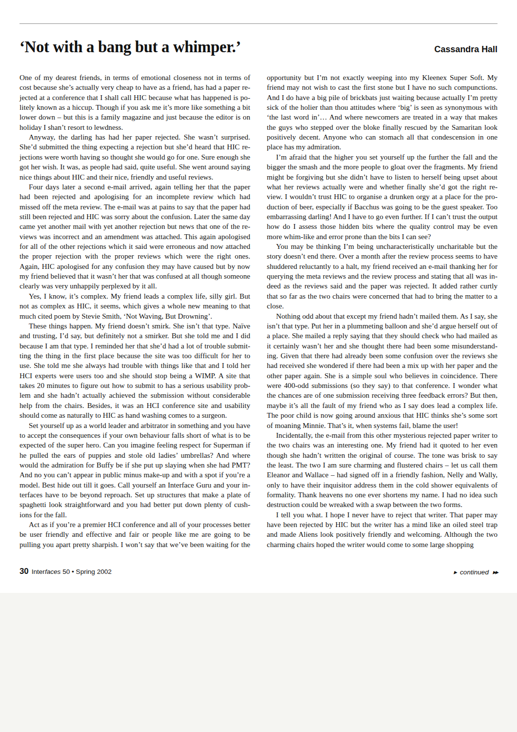‘Not with a bang but a whimper.’
Cassandra Hall
One of my dearest friends, in terms of emotional closeness not in terms of cost because she’s actually very cheap to have as a friend, has had a paper rejected at a conference that I shall call HIC because what has happened is politely known as a hiccup. Though if you ask me it’s more like something a bit lower down – but this is a family magazine and just because the editor is on holiday I shan’t resort to lewdness.
Anyway, the darling has had her paper rejected. She wasn’t surprised. She’d submitted the thing expecting a rejection but she’d heard that HIC rejections were worth having so thought she would go for one. Sure enough she got her wish. It was, as people had said, quite useful. She went around saying nice things about HIC and their nice, friendly and useful reviews.
Four days later a second e-mail arrived, again telling her that the paper had been rejected and apologising for an incomplete review which had missed off the meta review. The e-mail was at pains to say that the paper had still been rejected and HIC was sorry about the confusion. Later the same day came yet another mail with yet another rejection but news that one of the reviews was incorrect and an amendment was attached. This again apologised for all of the other rejections which it said were erroneous and now attached the proper rejection with the proper reviews which were the right ones. Again, HIC apologised for any confusion they may have caused but by now my friend believed that it wasn’t her that was confused at all though someone clearly was very unhappily perplexed by it all.
Yes, I know, it’s complex. My friend leads a complex life, silly girl. But not as complex as HIC, it seems, which gives a whole new meaning to that much cited poem by Stevie Smith, ‘Not Waving, But Drowning’.
These things happen. My friend doesn’t smirk. She isn’t that type. Naïve and trusting, I’d say, but definitely not a smirker. But she told me and I did because I am that type. I reminded her that she’d had a lot of trouble submitting the thing in the first place because the site was too difficult for her to use. She told me she always had trouble with things like that and I told her HCI experts were users too and she should stop being a WIMP. A site that takes 20 minutes to figure out how to submit to has a serious usability problem and she hadn’t actually achieved the submission without considerable help from the chairs. Besides, it was an HCI conference site and usability should come as naturally to HIC as hand washing comes to a surgeon.
Set yourself up as a world leader and arbitrator in something and you have to accept the consequences if your own behaviour falls short of what is to be expected of the super hero. Can you imagine feeling respect for Superman if he pulled the ears of puppies and stole old ladies’ umbrellas? And where would the admiration for Buffy be if she put up slaying when she had PMT? And no you can’t appear in public minus make-up and with a spot if you’re a model. Best hide out till it goes. Call yourself an Interface Guru and your interfaces have to be beyond reproach. Set up structures that make a plate of spaghetti look straightforward and you had better put down plenty of cushions for the fall.
Act as if you’re a premier HCI conference and all of your processes better be user friendly and effective and fair or people like me are going to be pulling you apart pretty sharpish. I won’t say that we’ve been waiting for the opportunity but I’m not exactly weeping into my Kleenex Super Soft. My friend may not wish to cast the first stone but I have no such compunctions. And I do have a big pile of brickbats just waiting because actually I’m pretty sick of the holier than thou attitudes where ‘big’ is seen as synonymous with ‘the last word in’… And where newcomers are treated in a way that makes the guys who stepped over the bloke finally rescued by the Samaritan look positively decent. Anyone who can stomach all that condescension in one place has my admiration.
I’m afraid that the higher you set yourself up the further the fall and the bigger the smash and the more people to gloat over the fragments. My friend might be forgiving but she didn’t have to listen to herself being upset about what her reviews actually were and whether finally she’d got the right review. I wouldn’t trust HIC to organise a drunken orgy at a place for the production of beer, especially if Bacchus was going to be the guest speaker. Too embarrassing darling! And I have to go even further. If I can’t trust the output how do I assess those hidden bits where the quality control may be even more whim-like and error prone than the bits I can see?
You may be thinking I’m being uncharacteristically uncharitable but the story doesn’t end there. Over a month after the review process seems to have shuddered reluctantly to a halt, my friend received an e-mail thanking her for querying the meta reviews and the review process and stating that all was indeed as the reviews said and the paper was rejected. It added rather curtly that so far as the two chairs were concerned that had to bring the matter to a close.
Nothing odd about that except my friend hadn’t mailed them. As I say, she isn’t that type. Put her in a plummeting balloon and she’d argue herself out of a place. She mailed a reply saying that they should check who had mailed as it certainly wasn’t her and she thought there had been some misunderstanding. Given that there had already been some confusion over the reviews she had received she wondered if there had been a mix up with her paper and the other paper again. She is a simple soul who believes in coincidence. There were 400-odd submissions (so they say) to that conference. I wonder what the chances are of one submission receiving three feedback errors? But then, maybe it’s all the fault of my friend who as I say does lead a complex life. The poor child is now going around anxious that HIC thinks she’s some sort of moaning Minnie. That’s it, when systems fail, blame the user!
Incidentally, the e-mail from this other mysterious rejected paper writer to the two chairs was an interesting one. My friend had it quoted to her even though she hadn’t written the original of course. The tone was brisk to say the least. The two I am sure charming and flustered chairs – let us call them Eleanor and Wallace – had signed off in a friendly fashion, Nelly and Wally, only to have their inquisitor address them in the cold shower equivalents of formality. Thank heavens no one ever shortens my name. I had no idea such destruction could be wreaked with a swap between the two forms.
I tell you what. I hope I never have to reject that writer. That paper may have been rejected by HIC but the writer has a mind like an oiled steel trap and made Aliens look positively friendly and welcoming. Although the two charming chairs hoped the writer would come to some large shopping
30 Interfaces 50 • Spring 2002
▸ continued ▸▸